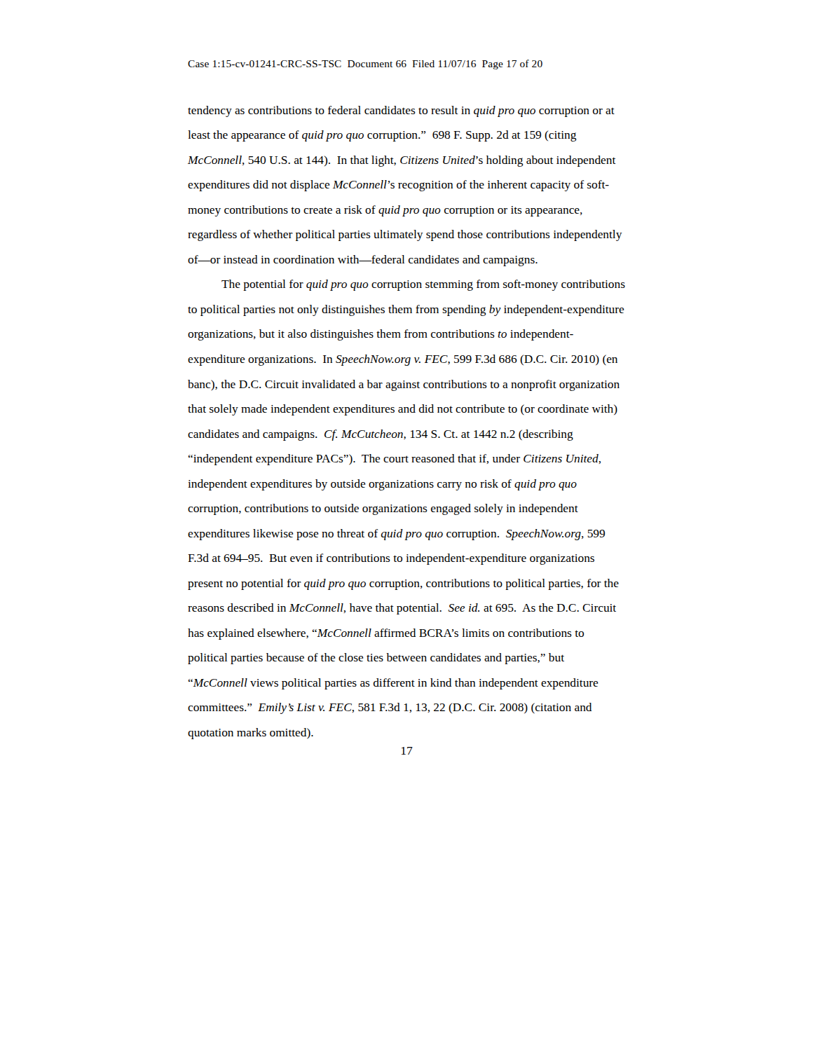Case 1:15-cv-01241-CRC-SS-TSC Document 66 Filed 11/07/16 Page 17 of 20
tendency as contributions to federal candidates to result in quid pro quo corruption or at least the appearance of quid pro quo corruption.” 698 F. Supp. 2d at 159 (citing McConnell, 540 U.S. at 144). In that light, Citizens United’s holding about independent expenditures did not displace McConnell’s recognition of the inherent capacity of soft-money contributions to create a risk of quid pro quo corruption or its appearance, regardless of whether political parties ultimately spend those contributions independently of—or instead in coordination with—federal candidates and campaigns.
The potential for quid pro quo corruption stemming from soft-money contributions to political parties not only distinguishes them from spending by independent-expenditure organizations, but it also distinguishes them from contributions to independent-expenditure organizations. In SpeechNow.org v. FEC, 599 F.3d 686 (D.C. Cir. 2010) (en banc), the D.C. Circuit invalidated a bar against contributions to a nonprofit organization that solely made independent expenditures and did not contribute to (or coordinate with) candidates and campaigns. Cf. McCutcheon, 134 S. Ct. at 1442 n.2 (describing “independent expenditure PACs”). The court reasoned that if, under Citizens United, independent expenditures by outside organizations carry no risk of quid pro quo corruption, contributions to outside organizations engaged solely in independent expenditures likewise pose no threat of quid pro quo corruption. SpeechNow.org, 599 F.3d at 694–95. But even if contributions to independent-expenditure organizations present no potential for quid pro quo corruption, contributions to political parties, for the reasons described in McConnell, have that potential. See id. at 695. As the D.C. Circuit has explained elsewhere, “McConnell affirmed BCRA’s limits on contributions to political parties because of the close ties between candidates and parties,” but “McConnell views political parties as different in kind than independent expenditure committees.” Emily’s List v. FEC, 581 F.3d 1, 13, 22 (D.C. Cir. 2008) (citation and quotation marks omitted).
17